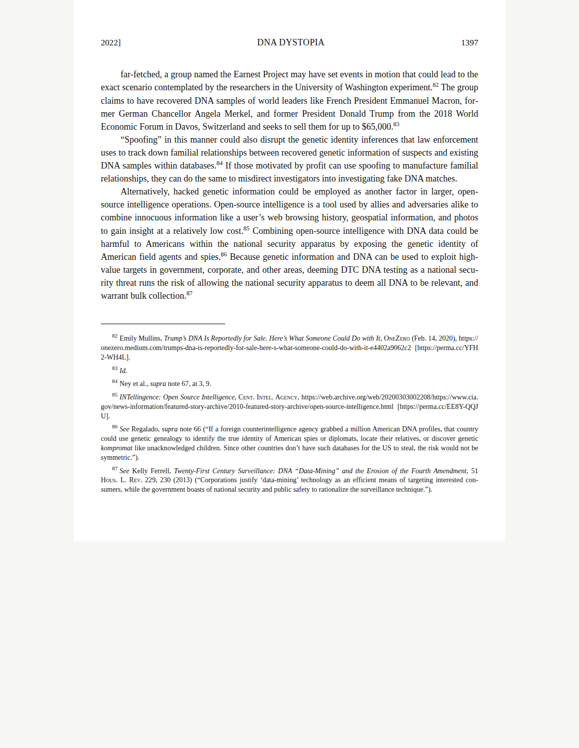2022] DNA Dystopia 1397
far-fetched, a group named the Earnest Project may have set events in motion that could lead to the exact scenario contemplated by the researchers in the University of Washington experiment.82 The group claims to have recovered DNA samples of world leaders like French President Emmanuel Macron, former German Chancellor Angela Merkel, and former President Donald Trump from the 2018 World Economic Forum in Davos, Switzerland and seeks to sell them for up to $65,000.83
“Spoofing” in this manner could also disrupt the genetic identity inferences that law enforcement uses to track down familial relationships between recovered genetic information of suspects and existing DNA samples within databases.84 If those motivated by profit can use spoofing to manufacture familial relationships, they can do the same to misdirect investigators into investigating fake DNA matches.
Alternatively, hacked genetic information could be employed as another factor in larger, open-source intelligence operations. Open-source intelligence is a tool used by allies and adversaries alike to combine innocuous information like a user’s web browsing history, geospatial information, and photos to gain insight at a relatively low cost.85 Combining open-source intelligence with DNA data could be harmful to Americans within the national security apparatus by exposing the genetic identity of American field agents and spies.86 Because genetic information and DNA can be used to exploit high-value targets in government, corporate, and other areas, deeming DTC DNA testing as a national security threat runs the risk of allowing the national security apparatus to deem all DNA to be relevant, and warrant bulk collection.87
82 Emily Mullins, Trump’s DNA Is Reportedly for Sale. Here’s What Someone Could Do with It, OneZero (Feb. 14, 2020), https://onezero.medium.com/trumps-dna-is-reportedly-for-sale-here-s-what-someone-could-do-with-it-e4402a9062c2 [https://perma.cc/YFH2-WH4L].
83 Id.
84 Ney et al., supra note 67, at 3, 9.
85 INTellingence: Open Source Intelligence, Cent. Intel. Agency, https://web.archive.org/web/20200303002208/https://www.cia.gov/news-information/featured-story-archive/2010-featured-story-archive/open-source-intelligence.html [https://perma.cc/EE8Y-QQJU].
86 See Regalado, supra note 66 (“If a foreign counterintelligence agency grabbed a million American DNA profiles, that country could use genetic genealogy to identify the true identity of American spies or diplomats, locate their relatives, or discover genetic kompromat like unacknowledged children. Since other countries don’t have such databases for the US to steal, the risk would not be symmetric.”).
87 See Kelly Ferrell, Twenty-First Century Surveillance: DNA “Data-Mining” and the Erosion of the Fourth Amendment, 51 Hous. L. Rev. 229, 230 (2013) (“Corporations justify ‘data-mining’ technology as an efficient means of targeting interested consumers, while the government boasts of national security and public safety to rationalize the surveillance technique.”).